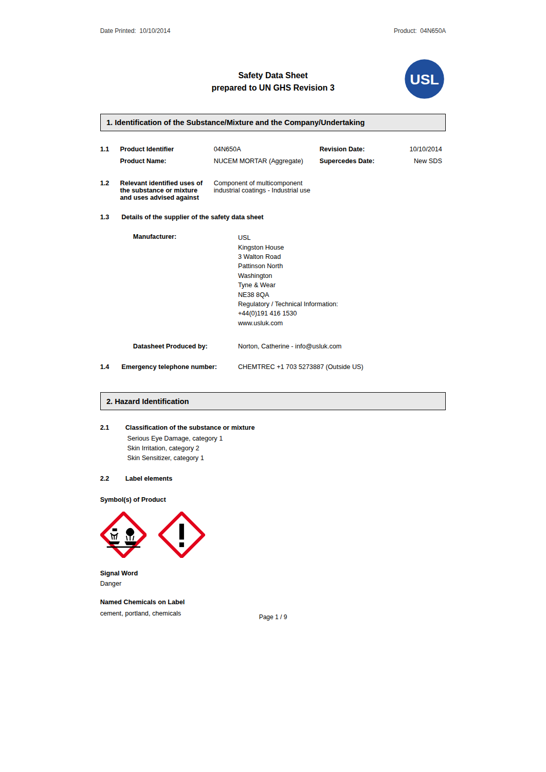Date Printed: 10/10/2014
Product: 04N650A
Safety Data Sheet
prepared to UN GHS Revision 3
USL
1. Identification of the Substance/Mixture and the Company/Undertaking
| 1.1 | Product Identifier | 04N650A | Revision Date: | 10/10/2014 |
| | Product Name: | NUCEM MORTAR (Aggregate) | Supercedes Date: | New SDS |
| 1.2 | Relevant identified uses of the substance or mixture and uses advised against | Component of multicomponent industrial coatings - Industrial use | | |
| 1.3 | Details of the supplier of the safety data sheet |
| | Manufacturer: | USL Kingston House 3 Walton Road Pattinson North Washington Tyne & Wear NE38 8QA Regulatory / Technical Information: +44(0)191 416 1530 www.usluk.com |
| | Datasheet Produced by: | Norton, Catherine - info@usluk.com |
| 1.4 | Emergency telephone number: | CHEMTREC +1 703 5273887 (Outside US) |
2. Hazard Identification
| 2.1 | Classification of the substance or mixture |
Serious Eye Damage, category 1
Skin Irritation, category 2
Skin Sensitizer, category 1
| 2.2 | Label elements |
Symbol(s) of Product
Signal Word Danger
Named Chemicals on Label cement, portland, chemicals
Page 1 / 9